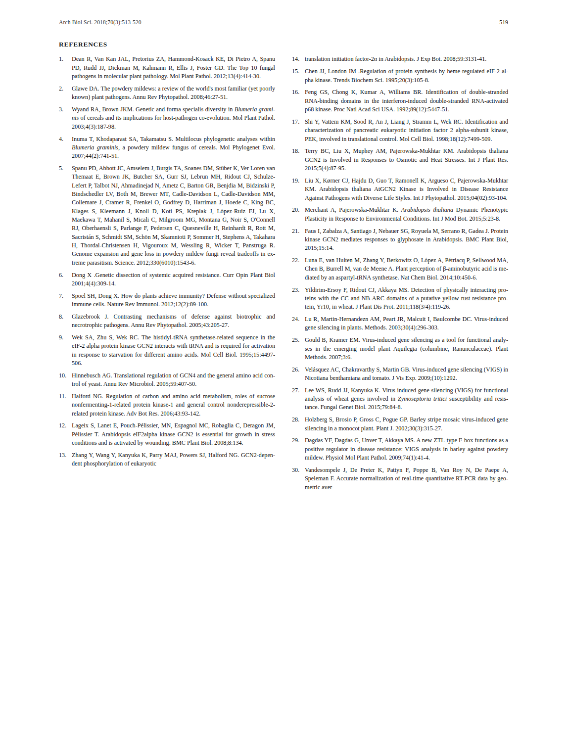Arch Biol Sci. 2018;70(3):513-520
519
References
Dean R, Van Kan JAL, Pretorius ZA, Hammond-Kosack KE, Di Pietro A, Spanu PD, Rudd JJ, Dickman M, Kahmann R, Ellis J, Foster GD. The Top 10 fungal pathogens in molecular plant pathology. Mol Plant Pathol. 2012;13(4):414-30.
Glawe DA. The powdery mildews: a review of the world's most familiar (yet poorly known) plant pathogens. Annu Rev Phytopathol. 2008;46:27-51.
Wyand RA, Brown JKM. Genetic and forma specialis diversity in Blumeria graminis of cereals and its implications for host-pathogen co-evolution. Mol Plant Pathol. 2003;4(3):187-98.
Inuma T, Khodaparast SA, Takamatsu S. Multilocus phylogenetic analyses within Blumeria graminis, a powdery mildew fungus of cereals. Mol Phylogenet Evol. 2007;44(2):741-51.
Spanu PD, Abbott JC, Amselem J, Burgis TA, Soanes DM, Stüber K, Ver Loren van Themaat E, Brown JK, Butcher SA, Gurr SJ, Lebrun MH, Ridout CJ, Schulze-Lefert P, Talbot NJ, Ahmadinejad N, Ametz C, Barton GR, Benjdia M, Bidzinski P, Bindschedler LV, Both M, Brewer MT, Cadle-Davidson L, Cadle-Davidson MM, Collemare J, Cramer R, Frenkel O, Godfrey D, Harriman J, Hoede C, King BC, Klages S, Kleemann J, Knoll D, Koti PS, Kreplak J, López-Ruiz FJ, Lu X, Maekawa T, Mahanil S, Micali C, Milgroom MG, Montana G, Noir S, O'Connell RJ, Oberhaensli S, Parlange F, Pedersen C, Quesneville H, Reinhardt R, Rott M, Sacristán S, Schmidt SM, Schön M, Skamnioti P, Sommer H, Stephens A, Takahara H, Thordal-Christensen H, Vigouroux M, Wessling R, Wicker T, Panstruga R. Genome expansion and gene loss in powdery mildew fungi reveal tradeoffs in extreme parasitism. Science. 2012;330(6010):1543-6.
Dong X .Genetic dissection of systemic acquired resistance. Curr Opin Plant Biol 2001;4(4):309-14.
Spoel SH, Dong X. How do plants achieve immunity? Defense without specialized immune cells. Nature Rev Immunol. 2012;12(2):89-100.
Glazebrook J. Contrasting mechanisms of defense against biotrophic and necrotrophic pathogens. Annu Rev Phytopathol. 2005;43:205-27.
Wek SA, Zhu S, Wek RC. The histidyl-tRNA synthetase-related sequence in the eIF-2 alpha protein kinase GCN2 interacts with tRNA and is required for activation in response to starvation for different amino acids. Mol Cell Biol. 1995;15:4497-506.
Hinnebusch AG. Translational regulation of GCN4 and the general amino acid control of yeast. Annu Rev Microbiol. 2005;59:407-50.
Halford NG. Regulation of carbon and amino acid metabolism, roles of sucrose nonfermenting-1-related protein kinase-1 and general control nonderepressible-2-related protein kinase. Adv Bot Res. 2006;43:93-142.
Lageix S, Lanet E, Pouch-Pélissier, MN, Espagnol MC, Robaglia C, Deragon JM, Pélissier T. Arabidopsis eIF2alpha kinase GCN2 is essential for growth in stress conditions and is activated by wounding. BMC Plant Biol. 2008;8:134.
Zhang Y, Wang Y, Kanyuka K, Parry MAJ, Powers SJ, Halford NG. GCN2-dependent phosphorylation of eukaryotic
translation initiation factor-2α in Arabidopsis. J Exp Bot. 2008;59:3131-41.
Chen JJ, London IM .Regulation of protein synthesis by heme-regulated eIF-2 alpha kinase. Trends Biochem Sci. 1995;20(3):105-8.
Feng GS, Chong K, Kumar A, Williams BR. Identification of double-stranded RNA-binding domains in the interferon-induced double-stranded RNA-activated p68 kinase. Proc Natl Acad Sci USA. 1992;89(12):5447-51.
Shi Y, Vattem KM, Sood R, An J, Liang J, Stramm L, Wek RC. Identification and characterization of pancreatic eukaryotic initiation factor 2 alpha-subunit kinase, PEK, involved in translational control. Mol Cell Biol. 1998;18(12):7499-509.
Terry BC, Liu X, Muphey AM, Pajerowska-Mukhtar KM. Arabidopsis thaliana GCN2 is Involved in Responses to Osmotic and Heat Stresses. Int J Plant Res. 2015;5(4):87-95.
Liu X, Kørner CJ, Hajdu D, Guo T, Ramonell K, Argueso C, Pajerowska-Mukhtar KM. Arabidopsis thaliana AtGCN2 Kinase is Involved in Disease Resistance Against Pathogens with Diverse Life Styles. Int J Phytopathol. 2015;04(02):93-104.
Merchant A, Pajerowska-Mukhtar K. Arabidopsis thaliana Dynamic Phenotypic Plasticity in Response to Environmental Conditions. Int J Mod Bot. 2015;5:23-8.
Faus I, Zabalza A, Santiago J, Nebauer SG, Royuela M, Serrano R, Gadea J. Protein kinase GCN2 mediates responses to glyphosate in Arabidopsis. BMC Plant Biol, 2015;15:14.
Luna E, van Hulten M, Zhang Y, Berkowitz O, López A, Pétriacq P, Sellwood MA, Chen B, Burrell M, van de Meene A. Plant perception of β-aminobutyric acid is mediated by an aspartyl-tRNA synthetase. Nat Chem Biol. 2014;10:450-6.
Yildirim-Ersoy F, Ridout CJ, Akkaya MS. Detection of physically interacting proteins with the CC and NB-ARC domains of a putative yellow rust resistance protein, Yr10, in wheat. J Plant Dis Prot. 2011;118(3/4):119-26.
Lu R, Martin-Hernandezn AM, Peart JR, Malcuit I, Baulcombe DC. Virus-induced gene silencing in plants. Methods. 2003;30(4):296-303.
Gould B, Kramer EM. Virus-induced gene silencing as a tool for functional analyses in the emerging model plant Aquilegia (columbine, Ranunculaceae). Plant Methods. 2007;3:6.
Velásquez AC, Chakravarthy S, Martin GB. Virus-induced gene silencing (VIGS) in Nicotiana benthamiana and tomato. J Vis Exp. 2009;(10):1292.
Lee WS, Rudd JJ, Kanyuka K. Virus induced gene silencing (VIGS) for functional analysis of wheat genes involved in Zymoseptoria tritici susceptibility and resistance. Fungal Genet Biol. 2015;79:84-8.
Holzberg S, Brosio P, Gross C, Pogue GP. Barley stripe mosaic virus-induced gene silencing in a monocot plant. Plant J. 2002;30(3):315-27.
Dagdas YF, Dagdas G, Unver T, Akkaya MS. A new ZTL-type F-box functions as a positive regulator in disease resistance: VIGS analysis in barley against powdery mildew. Physiol Mol Plant Pathol. 2009;74(1):41-4.
Vandesompele J, De Preter K, Pattyn F, Poppe B, Van Roy N, De Paepe A, Speleman F. Accurate normalization of real-time quantitative RT-PCR data by geometric aver-